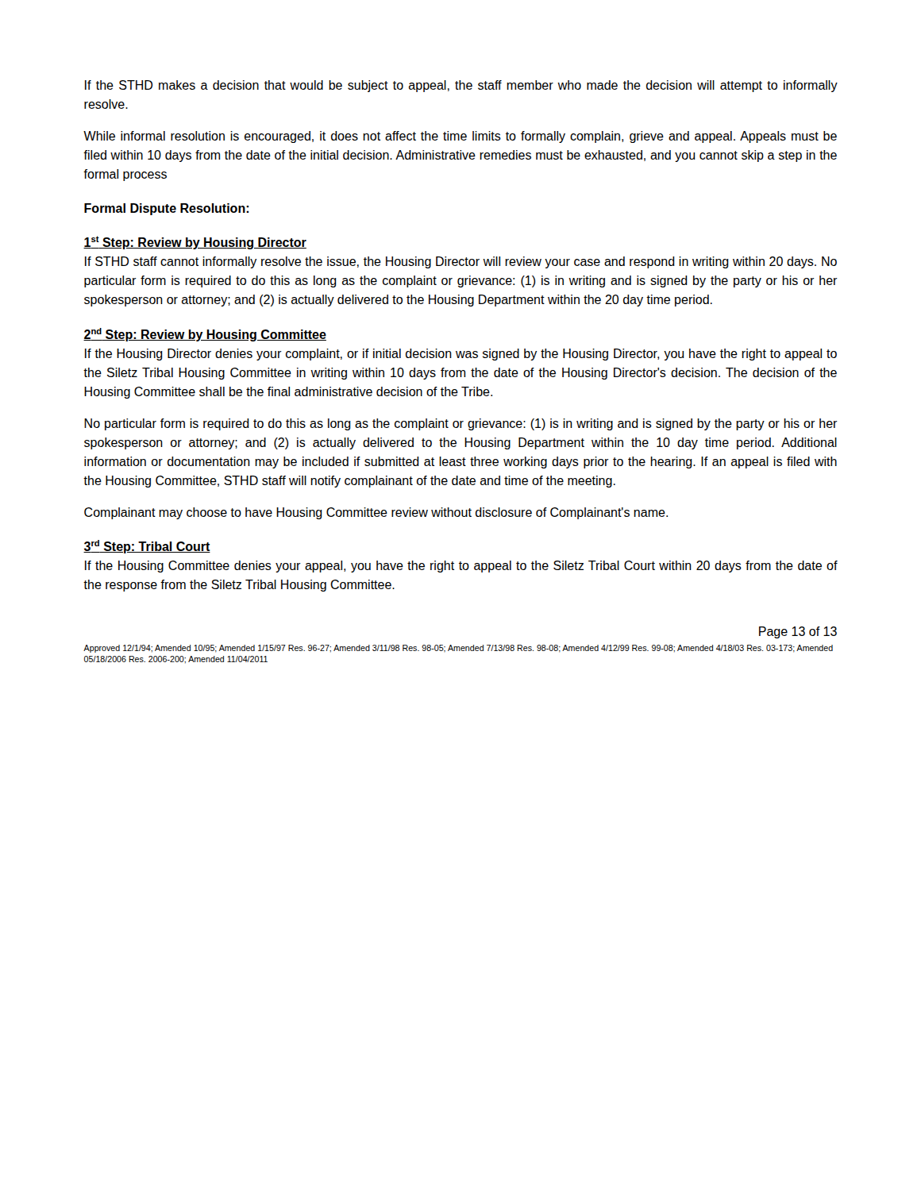If the STHD makes a decision that would be subject to appeal, the staff member who made the decision will attempt to informally resolve.
While informal resolution is encouraged, it does not affect the time limits to formally complain, grieve and appeal. Appeals must be filed within 10 days from the date of the initial decision. Administrative remedies must be exhausted, and you cannot skip a step in the formal process
Formal Dispute Resolution:
1st Step: Review by Housing Director
If STHD staff cannot informally resolve the issue, the Housing Director will review your case and respond in writing within 20 days. No particular form is required to do this as long as the complaint or grievance: (1) is in writing and is signed by the party or his or her spokesperson or attorney; and (2) is actually delivered to the Housing Department within the 20 day time period.
2nd Step: Review by Housing Committee
If the Housing Director denies your complaint, or if initial decision was signed by the Housing Director, you have the right to appeal to the Siletz Tribal Housing Committee in writing within 10 days from the date of the Housing Director's decision. The decision of the Housing Committee shall be the final administrative decision of the Tribe.
No particular form is required to do this as long as the complaint or grievance: (1) is in writing and is signed by the party or his or her spokesperson or attorney; and (2) is actually delivered to the Housing Department within the 10 day time period. Additional information or documentation may be included if submitted at least three working days prior to the hearing. If an appeal is filed with the Housing Committee, STHD staff will notify complainant of the date and time of the meeting.
Complainant may choose to have Housing Committee review without disclosure of Complainant's name.
3rd Step: Tribal Court
If the Housing Committee denies your appeal, you have the right to appeal to the Siletz Tribal Court within 20 days from the date of the response from the Siletz Tribal Housing Committee.
Page 13 of 13
Approved 12/1/94; Amended 10/95; Amended 1/15/97 Res. 96-27; Amended 3/11/98 Res. 98-05; Amended 7/13/98 Res. 98-08; Amended 4/12/99 Res. 99-08; Amended 4/18/03 Res. 03-173; Amended 05/18/2006 Res. 2006-200; Amended 11/04/2011